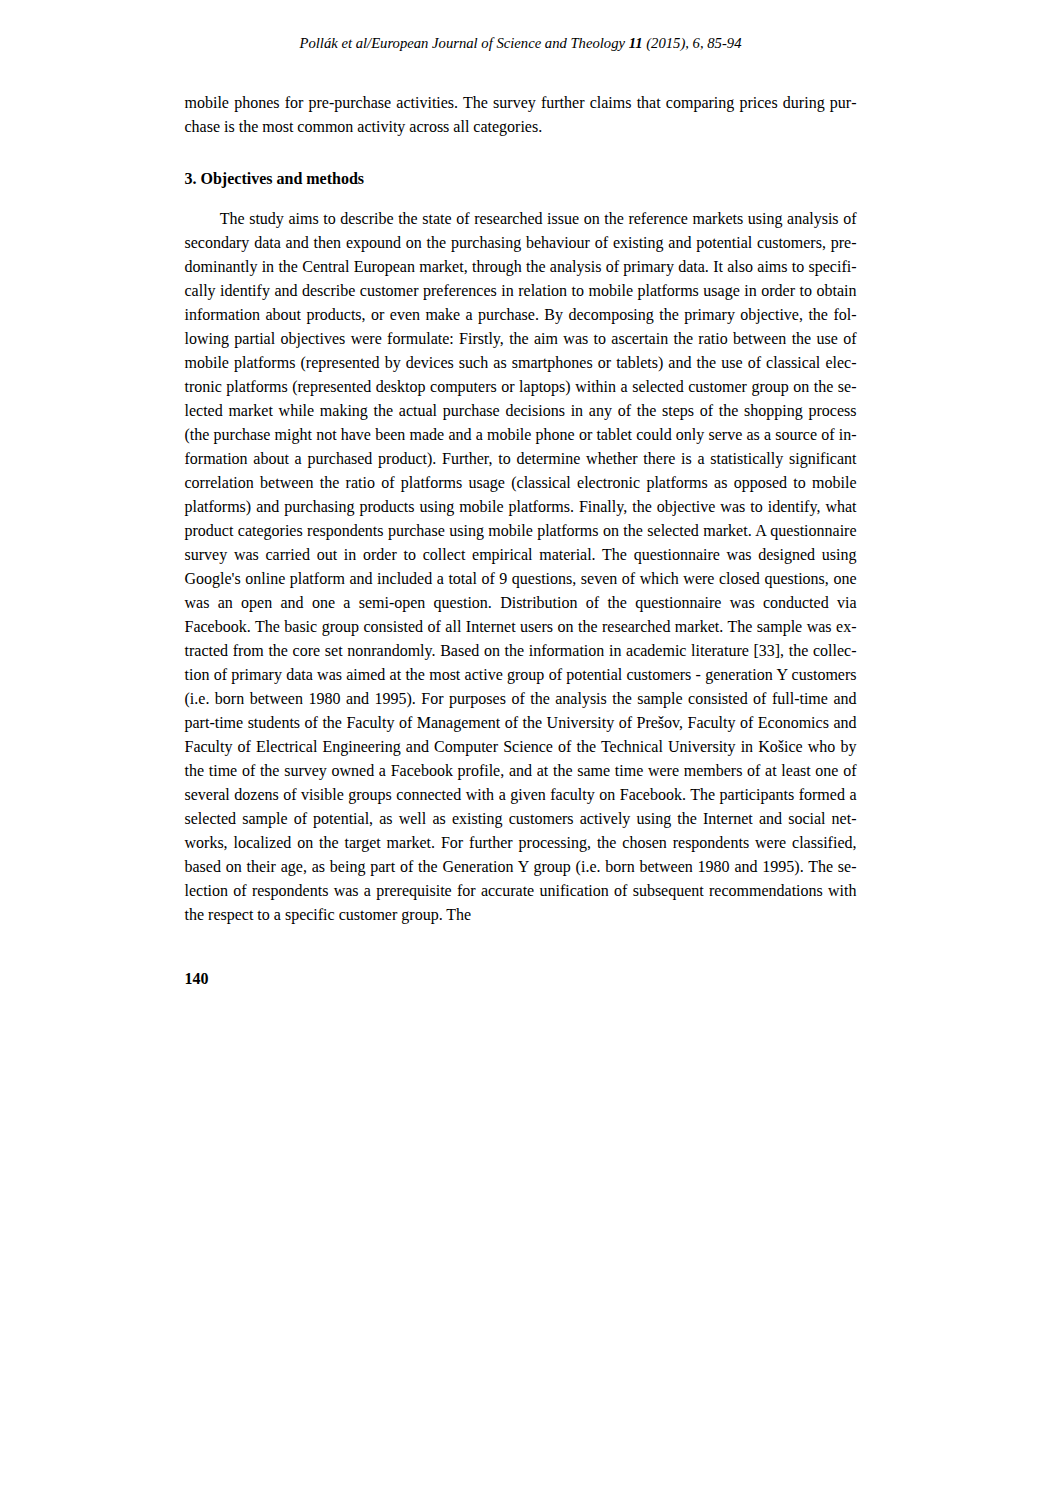Pollák et al/European Journal of Science and Theology 11 (2015), 6, 85-94
mobile phones for pre-purchase activities. The survey further claims that comparing prices during purchase is the most common activity across all categories.
3. Objectives and methods
The study aims to describe the state of researched issue on the reference markets using analysis of secondary data and then expound on the purchasing behaviour of existing and potential customers, predominantly in the Central European market, through the analysis of primary data. It also aims to specifically identify and describe customer preferences in relation to mobile platforms usage in order to obtain information about products, or even make a purchase. By decomposing the primary objective, the following partial objectives were formulate: Firstly, the aim was to ascertain the ratio between the use of mobile platforms (represented by devices such as smartphones or tablets) and the use of classical electronic platforms (represented desktop computers or laptops) within a selected customer group on the selected market while making the actual purchase decisions in any of the steps of the shopping process (the purchase might not have been made and a mobile phone or tablet could only serve as a source of information about a purchased product). Further, to determine whether there is a statistically significant correlation between the ratio of platforms usage (classical electronic platforms as opposed to mobile platforms) and purchasing products using mobile platforms. Finally, the objective was to identify, what product categories respondents purchase using mobile platforms on the selected market. A questionnaire survey was carried out in order to collect empirical material. The questionnaire was designed using Google's online platform and included a total of 9 questions, seven of which were closed questions, one was an open and one a semi-open question. Distribution of the questionnaire was conducted via Facebook. The basic group consisted of all Internet users on the researched market. The sample was extracted from the core set nonrandomly. Based on the information in academic literature [33], the collection of primary data was aimed at the most active group of potential customers - generation Y customers (i.e. born between 1980 and 1995). For purposes of the analysis the sample consisted of full-time and part-time students of the Faculty of Management of the University of Prešov, Faculty of Economics and Faculty of Electrical Engineering and Computer Science of the Technical University in Košice who by the time of the survey owned a Facebook profile, and at the same time were members of at least one of several dozens of visible groups connected with a given faculty on Facebook. The participants formed a selected sample of potential, as well as existing customers actively using the Internet and social networks, localized on the target market. For further processing, the chosen respondents were classified, based on their age, as being part of the Generation Y group (i.e. born between 1980 and 1995). The selection of respondents was a prerequisite for accurate unification of subsequent recommendations with the respect to a specific customer group. The
140